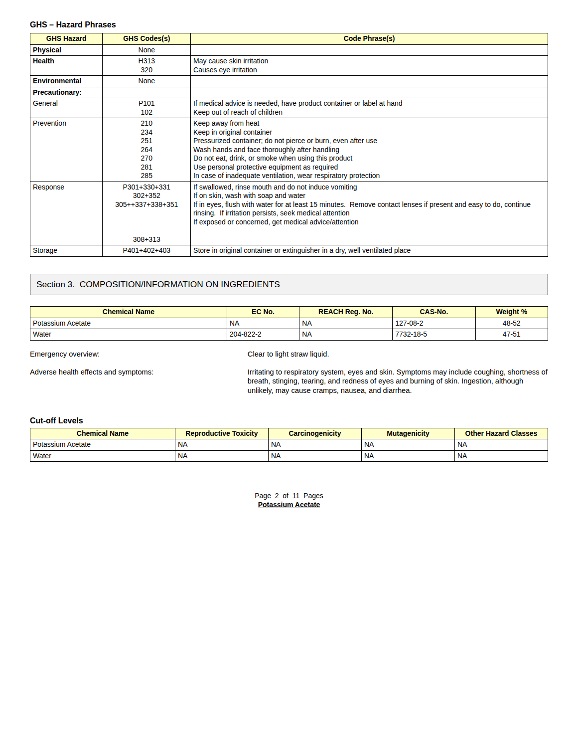GHS – Hazard Phrases
| GHS Hazard | GHS Codes(s) | Code Phrase(s) |
| --- | --- | --- |
| Physical | None | |
| Health | H313 320 | May cause skin irritation Causes eye irritation |
| Environmental | None | |
| Precautionary: | | |
| General | P101 102 | If medical advice is needed, have product container or label at hand Keep out of reach of children |
| Prevention | 210 234 251 264 270 281 285 | Keep away from heat Keep in original container Pressurized container; do not pierce or burn, even after use Wash hands and face thoroughly after handling Do not eat, drink, or smoke when using this product Use personal protective equipment as required In case of inadequate ventilation, wear respiratory protection |
| Response | P301+330+331 302+352 305++337+338+351 308+313 | If swallowed, rinse mouth and do not induce vomiting If on skin, wash with soap and water If in eyes, flush with water for at least 15 minutes. Remove contact lenses if present and easy to do, continue rinsing. If irritation persists, seek medical attention If exposed or concerned, get medical advice/attention |
| Storage | P401+402+403 | Store in original container or extinguisher in a dry, well ventilated place |
Section 3. COMPOSITION/INFORMATION ON INGREDIENTS
| Chemical Name | EC No. | REACH Reg. No. | CAS-No. | Weight % |
| --- | --- | --- | --- | --- |
| Potassium Acetate | NA | NA | 127-08-2 | 48-52 |
| Water | 204-822-2 | NA | 7732-18-5 | 47-51 |
| Emergency overview: | Clear to light straw liquid. |
| Adverse health effects and symptoms: | Irritating to respiratory system, eyes and skin. Symptoms may include coughing, shortness of breath, stinging, tearing, and redness of eyes and burning of skin. Ingestion, although unlikely, may cause cramps, nausea, and diarrhea. |
Cut-off Levels
| Chemical Name | Reproductive Toxicity | Carcinogenicity | Mutagenicity | Other Hazard Classes |
| --- | --- | --- | --- | --- |
| Potassium Acetate | NA | NA | NA | NA |
| Water | NA | NA | NA | NA |
Page 2 of 11 Pages
Potassium Acetate